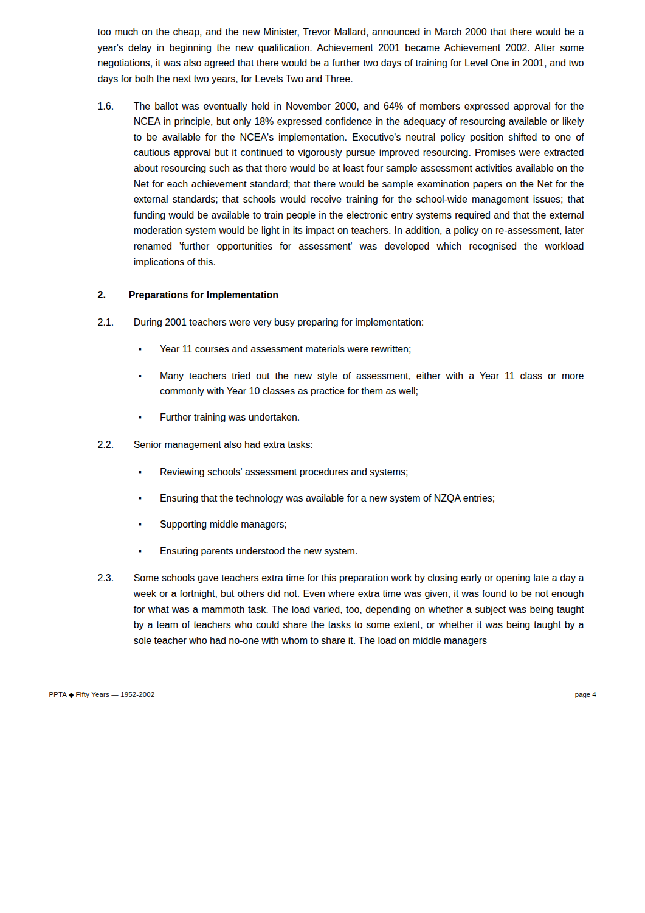too much on the cheap, and the new Minister, Trevor Mallard, announced in March 2000 that there would be a year's delay in beginning the new qualification. Achievement 2001 became Achievement 2002. After some negotiations, it was also agreed that there would be a further two days of training for Level One in 2001, and two days for both the next two years, for Levels Two and Three.
1.6.
The ballot was eventually held in November 2000, and 64% of members expressed approval for the NCEA in principle, but only 18% expressed confidence in the adequacy of resourcing available or likely to be available for the NCEA's implementation. Executive's neutral policy position shifted to one of cautious approval but it continued to vigorously pursue improved resourcing. Promises were extracted about resourcing such as that there would be at least four sample assessment activities available on the Net for each achievement standard; that there would be sample examination papers on the Net for the external standards; that schools would receive training for the school-wide management issues; that funding would be available to train people in the electronic entry systems required and that the external moderation system would be light in its impact on teachers. In addition, a policy on re-assessment, later renamed 'further opportunities for assessment' was developed which recognised the workload implications of this.
2. Preparations for Implementation
2.1.
During 2001 teachers were very busy preparing for implementation:
Year 11 courses and assessment materials were rewritten;
Many teachers tried out the new style of assessment, either with a Year 11 class or more commonly with Year 10 classes as practice for them as well;
Further training was undertaken.
2.2.
Senior management also had extra tasks:
Reviewing schools' assessment procedures and systems;
Ensuring that the technology was available for a new system of NZQA entries;
Supporting middle managers;
Ensuring parents understood the new system.
2.3.
Some schools gave teachers extra time for this preparation work by closing early or opening late a day a week or a fortnight, but others did not. Even where extra time was given, it was found to be not enough for what was a mammoth task. The load varied, too, depending on whether a subject was being taught by a team of teachers who could share the tasks to some extent, or whether it was being taught by a sole teacher who had no-one with whom to share it. The load on middle managers
PPTA ◆ Fifty Years — 1952-2002 page 4